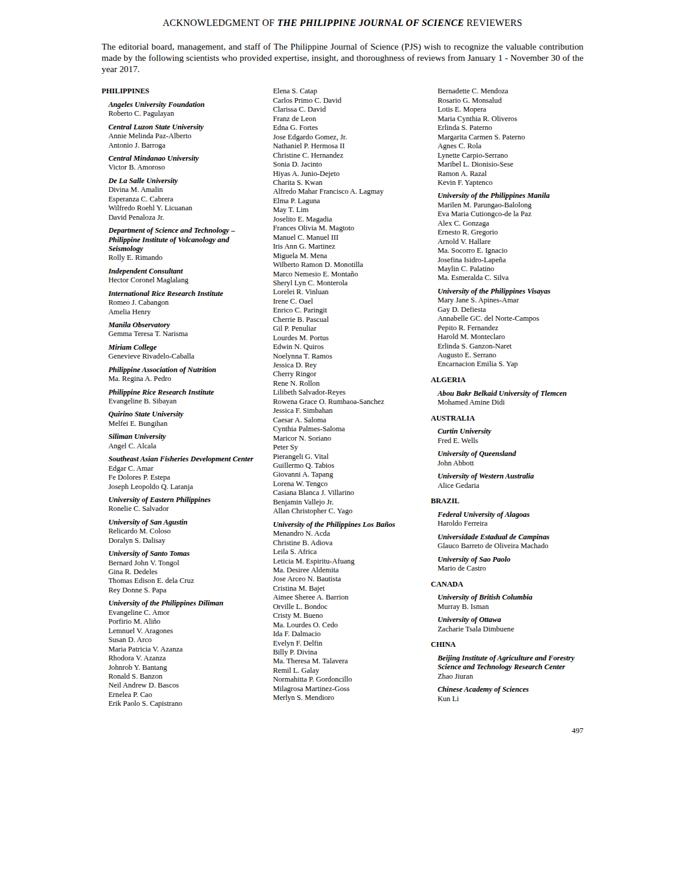ACKNOWLEDGMENT OF THE PHILIPPINE JOURNAL OF SCIENCE REVIEWERS
The editorial board, management, and staff of The Philippine Journal of Science (PJS) wish to recognize the valuable contribution made by the following scientists who provided expertise, insight, and thoroughness of reviews from January 1 - November 30 of the year 2017.
Philippines
Angeles University Foundation
Roberto C. Pagulayan
Central Luzon State University
Annie Melinda Paz-Alberto
Antonio J. Barroga
Central Mindanao University
Victor B. Amoroso
De La Salle University
Divina M. Amalin
Esperanza C. Cabrera
Wilfredo Roehl Y. Licuanan
David Penaloza Jr.
Department of Science and Technology – Philippine Institute of Volcanology and Seismology
Rolly E. Rimando
Independent Consultant
Hector Coronel Maglalang
International Rice Research Institute
Romeo J. Cabangon
Amelia Henry
Manila Observatory
Gemma Teresa T. Narisma
Miriam College
Genevieve Rivadelo-Caballa
Philippine Association of Nutrition
Ma. Regina A. Pedro
Philippine Rice Research Institute
Evangeline B. Sibayan
Quirino State University
Melfei E. Bungihan
Siliman University
Angel C. Alcala
Southeast Asian Fisheries Development Center
Edgar C. Amar
Fe Dolores P. Estepa
Joseph Leopoldo Q. Laranja
University of Eastern Philippines
Ronelie C. Salvador
University of San Agustin
Relicardo M. Coloso
Doralyn S. Dalisay
University of Santo Tomas
Bernard John V. Tongol
Gina R. Dedeles
Thomas Edison E. dela Cruz
Rey Donne S. Papa
University of the Philippines Diliman
Evangeline C. Amor
Porfirio M. Aliño
Lemnuel V. Aragones
Susan D. Arco
Maria Patricia V. Azanza
Rhodora V. Azanza
Johnrob Y. Bantang
Ronald S. Banzon
Neil Andrew D. Bascos
Ernelea P. Cao
Erik Paolo S. Capistrano
Elena S. Catap
Carlos Primo C. David
Clarissa C. David
Franz de Leon
Edna G. Fortes
Jose Edgardo Gomez, Jr.
Nathaniel P. Hermosa II
Christine C. Hernandez
Sonia D. Jacinto
Hiyas A. Junio-Dejeto
Charita S. Kwan
Alfredo Mahar Francisco A. Lagmay
Elma P. Laguna
May T. Lim
Joselito E. Magadia
Frances Olivia M. Magtoto
Manuel C. Manuel III
Iris Ann G. Martinez
Miguela M. Mena
Wilberto Ramon D. Monotilla
Marco Nemesio E. Montaño
Sheryl Lyn C. Monterola
Lorelei R. Vinluan
Irene C. Oael
Enrico C. Paringit
Cherrie B. Pascual
Gil P. Penuliar
Lourdes M. Portus
Edwin N. Quiros
Noelynna T. Ramos
Jessica D. Rey
Cherry Ringor
Rene N. Rollon
Lilibeth Salvador-Reyes
Rowena Grace O. Rumbaoa-Sanchez
Jessica F. Simbahan
Caesar A. Saloma
Cynthia Palmes-Saloma
Maricor N. Soriano
Peter Sy
Pierangeli G. Vital
Guillermo Q. Tabios
Giovanni A. Tapang
Lorena W. Tengco
Casiana Blanca J. Villarino
Benjamin Vallejo Jr.
Allan Christopher C. Yago
University of the Philippines Los Baños
Menandro N. Acda
Christine B. Adiova
Leila S. Africa
Leticia M. Espiritu-Afuang
Ma. Desiree Aldemita
Jose Arceo N. Bautista
Cristina M. Bajet
Aimee Sheree A. Barrion
Orville L. Bondoc
Cristy M. Bueno
Ma. Lourdes O. Cedo
Ida F. Dalmacio
Evelyn F. Delfin
Billy P. Divina
Ma. Theresa M. Talavera
Remil L. Galay
Normahitta P. Gordoncillo
Milagrosa Martinez-Goss
Merlyn S. Mendioro
Bernadette C. Mendoza
Rosario G. Monsalud
Lotis E. Mopera
Maria Cynthia R. Oliveros
Erlinda S. Paterno
Margarita Carmen S. Paterno
Agnes C. Rola
Lynette Carpio-Serrano
Maribel L. Dionisio-Sese
Ramon A. Razal
Kevin F. Yaptenco
University of the Philippines Manila
Marilen M. Parungao-Balolong
Eva Maria Cutiongco-de la Paz
Alex C. Gonzaga
Ernesto R. Gregorio
Arnold V. Hallare
Ma. Socorro E. Ignacio
Josefina Isidro-Lapeña
Maylin C. Palatino
Ma. Esmeralda C. Silva
University of the Philippines Visayas
Mary Jane S. Apines-Amar
Gay D. Defiesta
Annabelle GC. del Norte-Campos
Pepito R. Fernandez
Harold M. Monteclaro
Erlinda S. Ganzon-Naret
Augusto E. Serrano
Encarnacion Emilia S. Yap
Algeria
Abou Bakr Belkaid University of Tlemcen
Mohamed Amine Didi
Australia
Curtin University
Fred E. Wells
University of Queensland
John Abbott
University of Western Australia
Alice Gedaria
Brazil
Federal University of Alagoas
Haroldo Ferreira
Universidade Estadual de Campinas
Glauco Barreto de Oliveira Machado
University of Sao Paolo
Mario de Castro
Canada
University of British Columbia
Murray B. Isman
University of Ottawa
Zacharie Tsala Dimbuene
China
Beijing Institute of Agriculture and Forestry Science and Technology Research Center
Zhao Jiuran
Chinese Academy of Sciences
Kun Li
497